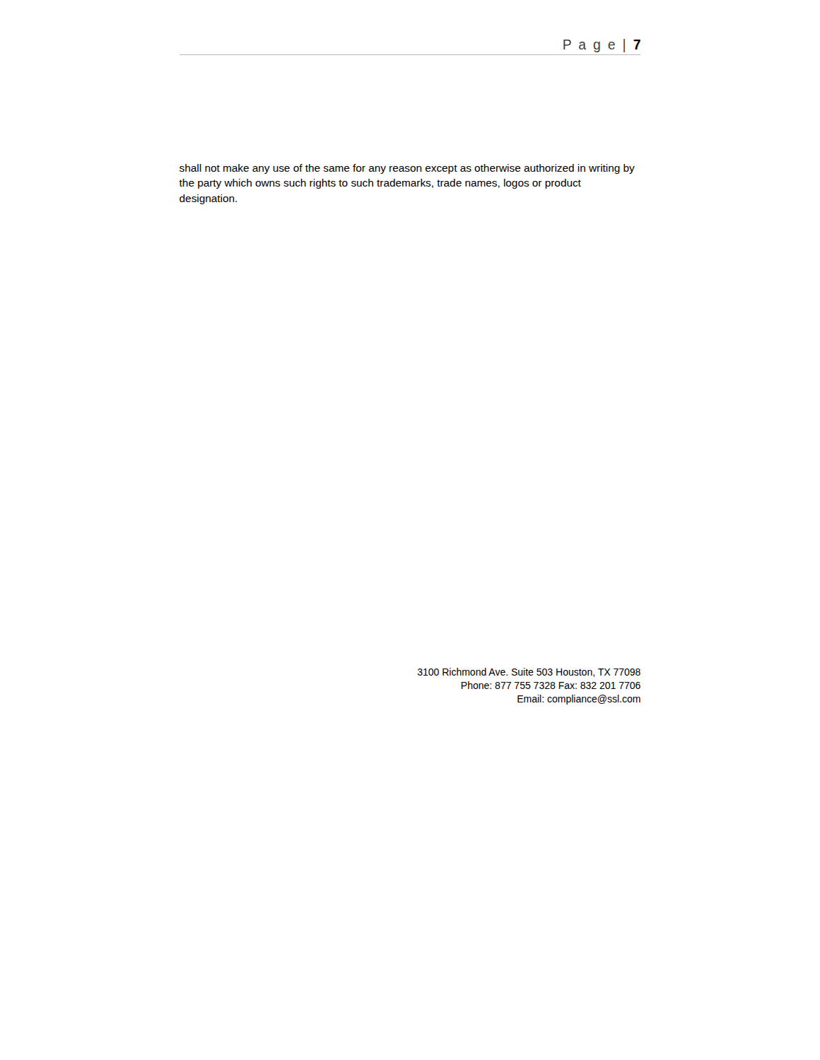P a g e | 7
shall not make any use of the same for any reason except as otherwise authorized in writing by the party which owns such rights to such trademarks, trade names, logos or product designation.
3100 Richmond Ave. Suite 503 Houston, TX 77098
Phone: 877 755 7328 Fax: 832 201 7706
Email: compliance@ssl.com